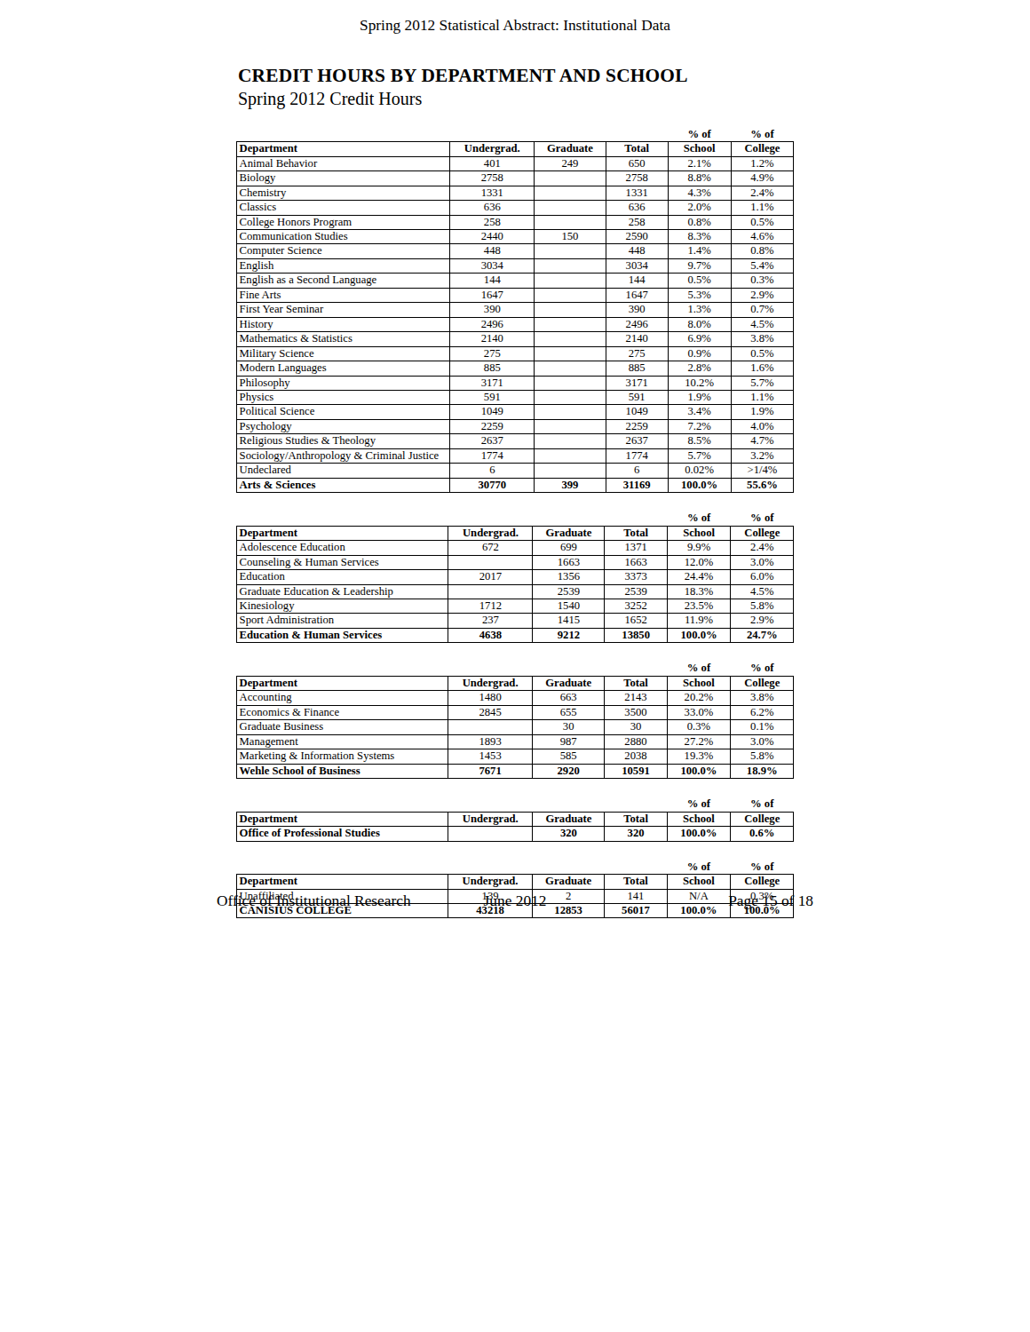Spring 2012 Statistical Abstract: Institutional Data
CREDIT HOURS BY DEPARTMENT AND SCHOOL
Spring 2012 Credit Hours
| | | | | % of | % of |
| Department | Undergrad. | Graduate | Total | School | College |
| Animal Behavior | 401 | 249 | 650 | 2.1% | 1.2% |
| Biology | 2758 | | 2758 | 8.8% | 4.9% |
| Chemistry | 1331 | | 1331 | 4.3% | 2.4% |
| Classics | 636 | | 636 | 2.0% | 1.1% |
| College Honors Program | 258 | | 258 | 0.8% | 0.5% |
| Communication Studies | 2440 | 150 | 2590 | 8.3% | 4.6% |
| Computer Science | 448 | | 448 | 1.4% | 0.8% |
| English | 3034 | | 3034 | 9.7% | 5.4% |
| English as a Second Language | 144 | | 144 | 0.5% | 0.3% |
| Fine Arts | 1647 | | 1647 | 5.3% | 2.9% |
| First Year Seminar | 390 | | 390 | 1.3% | 0.7% |
| History | 2496 | | 2496 | 8.0% | 4.5% |
| Mathematics & Statistics | 2140 | | 2140 | 6.9% | 3.8% |
| Military Science | 275 | | 275 | 0.9% | 0.5% |
| Modern Languages | 885 | | 885 | 2.8% | 1.6% |
| Philosophy | 3171 | | 3171 | 10.2% | 5.7% |
| Physics | 591 | | 591 | 1.9% | 1.1% |
| Political Science | 1049 | | 1049 | 3.4% | 1.9% |
| Psychology | 2259 | | 2259 | 7.2% | 4.0% |
| Religious Studies & Theology | 2637 | | 2637 | 8.5% | 4.7% |
| Sociology/Anthropology & Criminal Justice | 1774 | | 1774 | 5.7% | 3.2% |
| Undeclared | 6 | | 6 | 0.02% | >1/4% |
| Arts & Sciences | 30770 | 399 | 31169 | 100.0% | 55.6% |
| | | | | % of | % of |
| Department | Undergrad. | Graduate | Total | School | College |
| Adolescence Education | 672 | 699 | 1371 | 9.9% | 2.4% |
| Counseling & Human Services | | 1663 | 1663 | 12.0% | 3.0% |
| Education | 2017 | 1356 | 3373 | 24.4% | 6.0% |
| Graduate Education & Leadership | | 2539 | 2539 | 18.3% | 4.5% |
| Kinesiology | 1712 | 1540 | 3252 | 23.5% | 5.8% |
| Sport Administration | 237 | 1415 | 1652 | 11.9% | 2.9% |
| Education & Human Services | 4638 | 9212 | 13850 | 100.0% | 24.7% |
| | | | | % of | % of |
| Department | Undergrad. | Graduate | Total | School | College |
| Accounting | 1480 | 663 | 2143 | 20.2% | 3.8% |
| Economics & Finance | 2845 | 655 | 3500 | 33.0% | 6.2% |
| Graduate Business | | 30 | 30 | 0.3% | 0.1% |
| Management | 1893 | 987 | 2880 | 27.2% | 3.0% |
| Marketing & Information Systems | 1453 | 585 | 2038 | 19.3% | 5.8% |
| Wehle School of Business | 7671 | 2920 | 10591 | 100.0% | 18.9% |
| | | | | % of | % of |
| Department | Undergrad. | Graduate | Total | School | College |
| Office of Professional Studies | | 320 | 320 | 100.0% | 0.6% |
| | | | | % of | % of |
| Department | Undergrad. | Graduate | Total | School | College |
| Unaffiliated | 139 | 2 | 141 | N/A | 0.3% |
| CANISIUS COLLEGE | 43218 | 12853 | 56017 | 100.0% | 100.0% |
Office of Institutional Research June 2012 Page 15 of 18